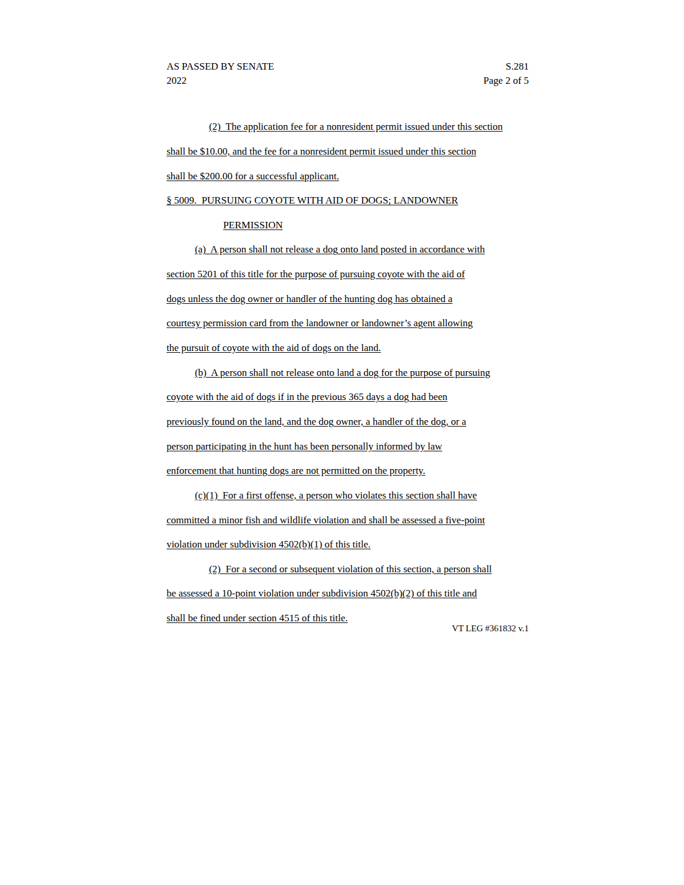AS PASSED BY SENATE
2022
S.281
Page 2 of 5
(2) The application fee for a nonresident permit issued under this section
shall be $10.00, and the fee for a nonresident permit issued under this section
shall be $200.00 for a successful applicant.
§ 5009. PURSUING COYOTE WITH AID OF DOGS; LANDOWNER
PERMISSION
(a) A person shall not release a dog onto land posted in accordance with
section 5201 of this title for the purpose of pursuing coyote with the aid of
dogs unless the dog owner or handler of the hunting dog has obtained a
courtesy permission card from the landowner or landowner’s agent allowing
the pursuit of coyote with the aid of dogs on the land.
(b) A person shall not release onto land a dog for the purpose of pursuing
coyote with the aid of dogs if in the previous 365 days a dog had been
previously found on the land, and the dog owner, a handler of the dog, or a
person participating in the hunt has been personally informed by law
enforcement that hunting dogs are not permitted on the property.
(c)(1) For a first offense, a person who violates this section shall have
committed a minor fish and wildlife violation and shall be assessed a five-point
violation under subdivision 4502(b)(1) of this title.
(2) For a second or subsequent violation of this section, a person shall
be assessed a 10-point violation under subdivision 4502(b)(2) of this title and
shall be fined under section 4515 of this title.
VT LEG #361832 v.1